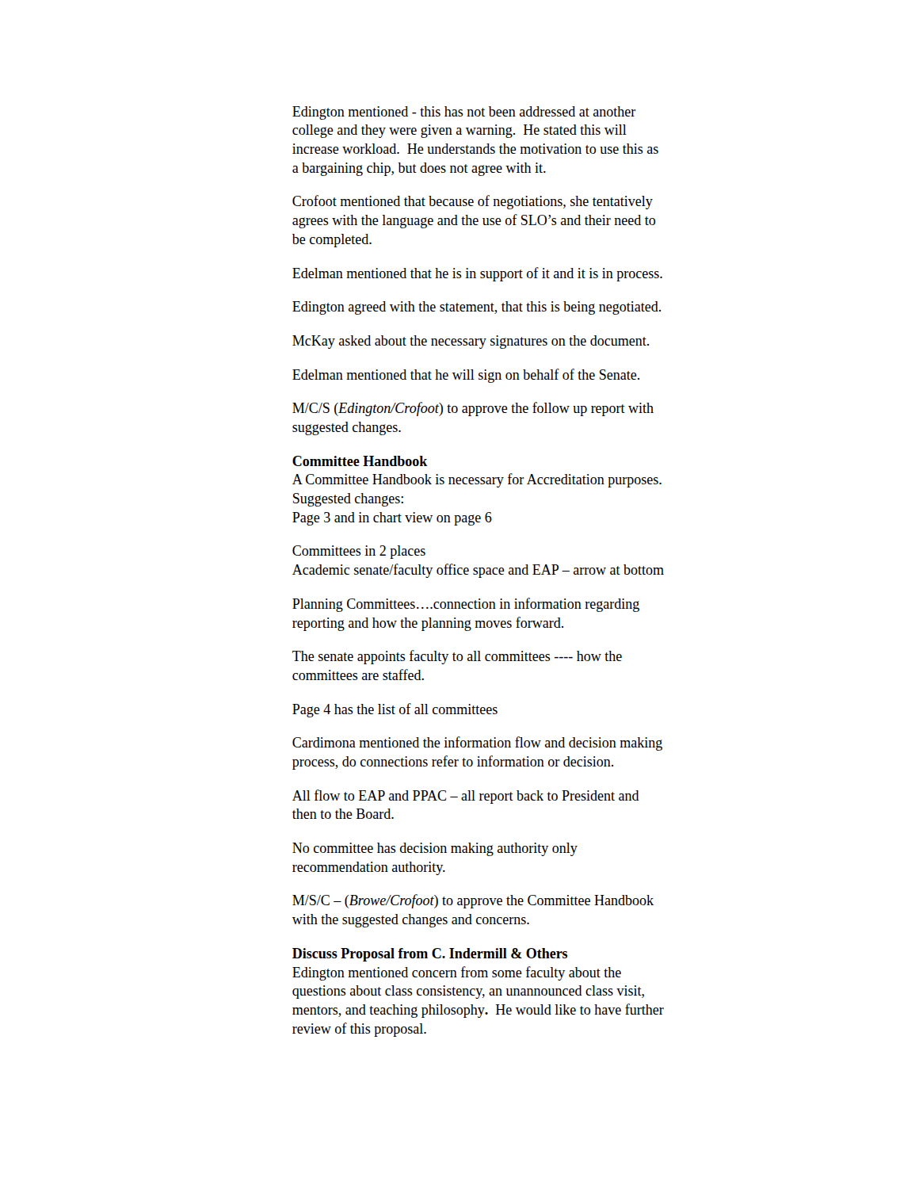Edington mentioned - this has not been addressed at another college and they were given a warning. He stated this will increase workload. He understands the motivation to use this as a bargaining chip, but does not agree with it.
Crofoot mentioned that because of negotiations, she tentatively agrees with the language and the use of SLO’s and their need to be completed.
Edelman mentioned that he is in support of it and it is in process.
Edington agreed with the statement, that this is being negotiated.
McKay asked about the necessary signatures on the document.
Edelman mentioned that he will sign on behalf of the Senate.
M/C/S (Edington/Crofoot) to approve the follow up report with suggested changes.
Committee Handbook
A Committee Handbook is necessary for Accreditation purposes.
Suggested changes:
Page 3 and in chart view on page 6
Committees in 2 places
Academic senate/faculty office space and EAP – arrow at bottom
Planning Committees….connection in information regarding reporting and how the planning moves forward.
The senate appoints faculty to all committees ---- how the committees are staffed.
Page 4 has the list of all committees
Cardimona mentioned the information flow and decision making process, do connections refer to information or decision.
All flow to EAP and PPAC – all report back to President and then to the Board.
No committee has decision making authority only recommendation authority.
M/S/C – (Browe/Crofoot) to approve the Committee Handbook with the suggested changes and concerns.
Discuss Proposal from C. Indermill & Others
Edington mentioned concern from some faculty about the questions about class consistency, an unannounced class visit, mentors, and teaching philosophy. He would like to have further review of this proposal.